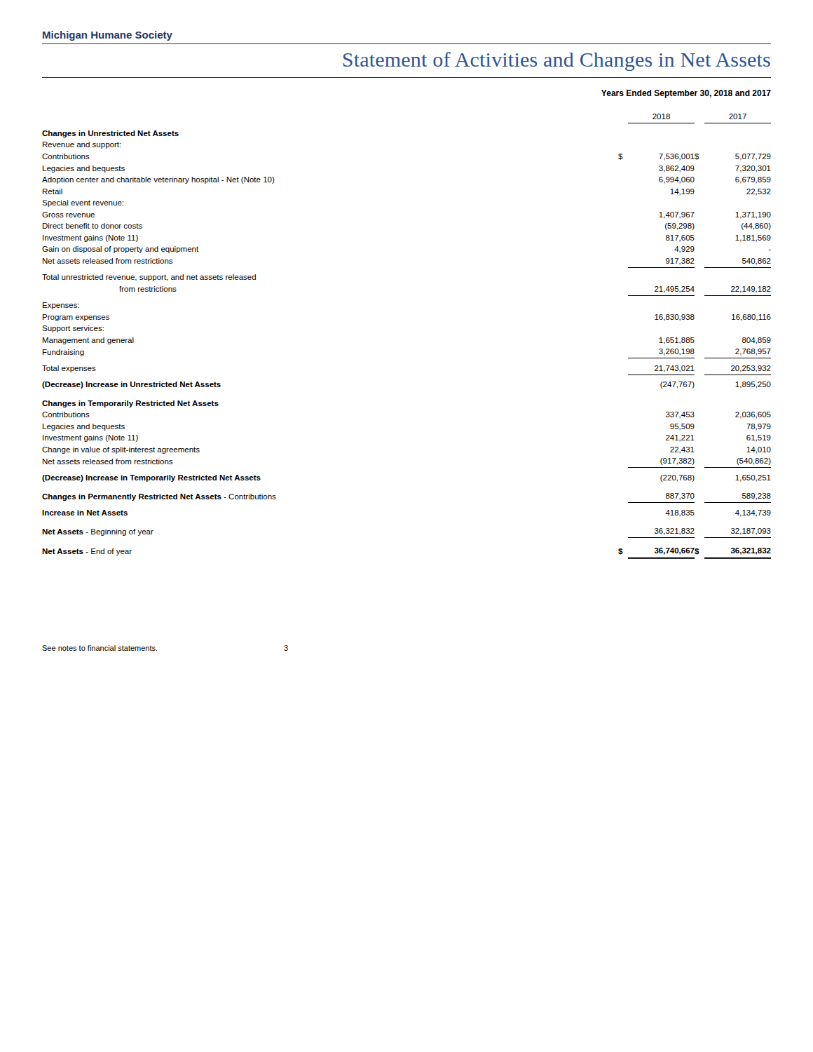Michigan Humane Society
Statement of Activities and Changes in Net Assets
Years Ended September 30, 2018 and 2017
| | | 2018 | | 2017 |
| Changes in Unrestricted Net Assets | | | | |
| Revenue and support: | | | | |
| Contributions | $ | 7,536,001 | $ | 5,077,729 |
| Legacies and bequests | | 3,862,409 | | 7,320,301 |
| Adoption center and charitable veterinary hospital - Net (Note 10) | | 6,994,060 | | 6,679,859 |
| Retail | | 14,199 | | 22,532 |
| Special event revenue: | | | | |
| Gross revenue | | 1,407,967 | | 1,371,190 |
| Direct benefit to donor costs | | (59,298) | | (44,860) |
| Investment gains (Note 11) | | 817,605 | | 1,181,569 |
| Gain on disposal of property and equipment | | 4,929 | | - |
| Net assets released from restrictions | | 917,382 | | 540,862 |
| Total unrestricted revenue, support, and net assets released | | | | |
| from restrictions | | 21,495,254 | | 22,149,182 |
| Expenses: | | | | |
| Program expenses | | 16,830,938 | | 16,680,116 |
| Support services: | | | | |
| Management and general | | 1,651,885 | | 804,859 |
| Fundraising | | 3,260,198 | | 2,768,957 |
| Total expenses | | 21,743,021 | | 20,253,932 |
| (Decrease) Increase in Unrestricted Net Assets | | (247,767) | | 1,895,250 |
| Changes in Temporarily Restricted Net Assets | | | | |
| Contributions | | 337,453 | | 2,036,605 |
| Legacies and bequests | | 95,509 | | 78,979 |
| Investment gains (Note 11) | | 241,221 | | 61,519 |
| Change in value of split-interest agreements | | 22,431 | | 14,010 |
| Net assets released from restrictions | | (917,382) | | (540,862) |
| (Decrease) Increase in Temporarily Restricted Net Assets | | (220,768) | | 1,650,251 |
| Changes in Permanently Restricted Net Assets - Contributions | | 887,370 | | 589,238 |
| Increase in Net Assets | | 418,835 | | 4,134,739 |
| Net Assets - Beginning of year | | 36,321,832 | | 32,187,093 |
| Net Assets - End of year | $ | 36,740,667 | $ | 36,321,832 |
See notes to financial statements.3